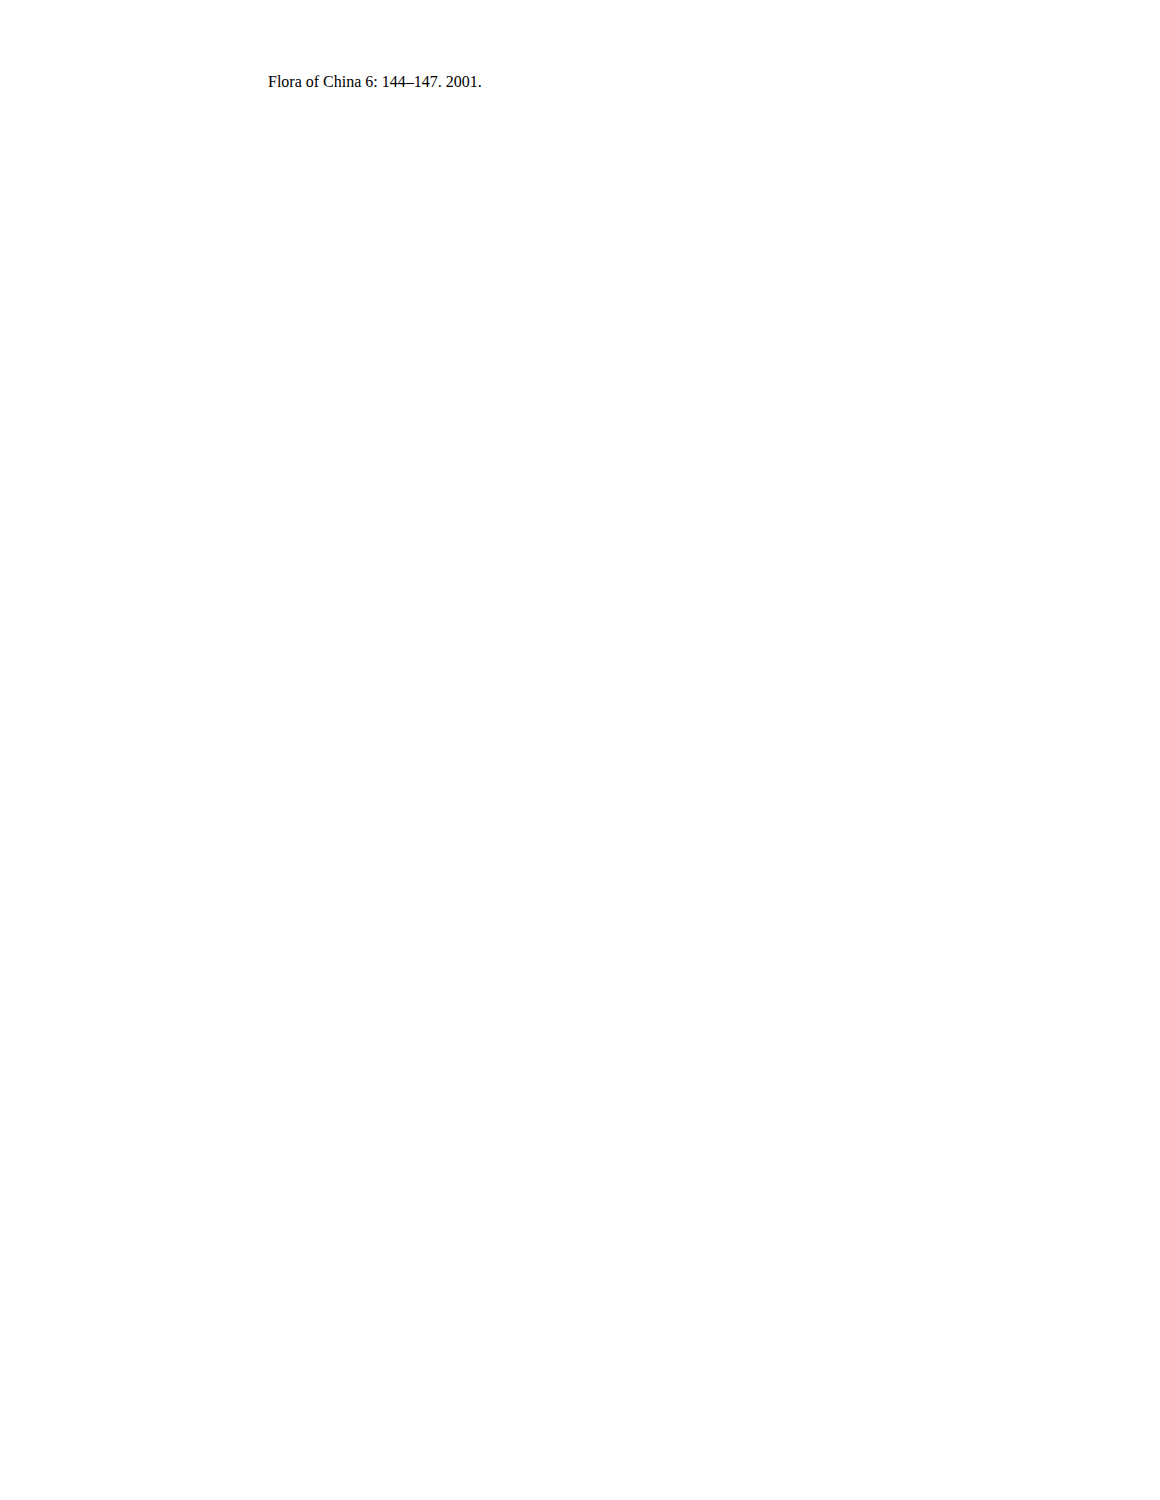Flora of China 6: 144–147. 2001.